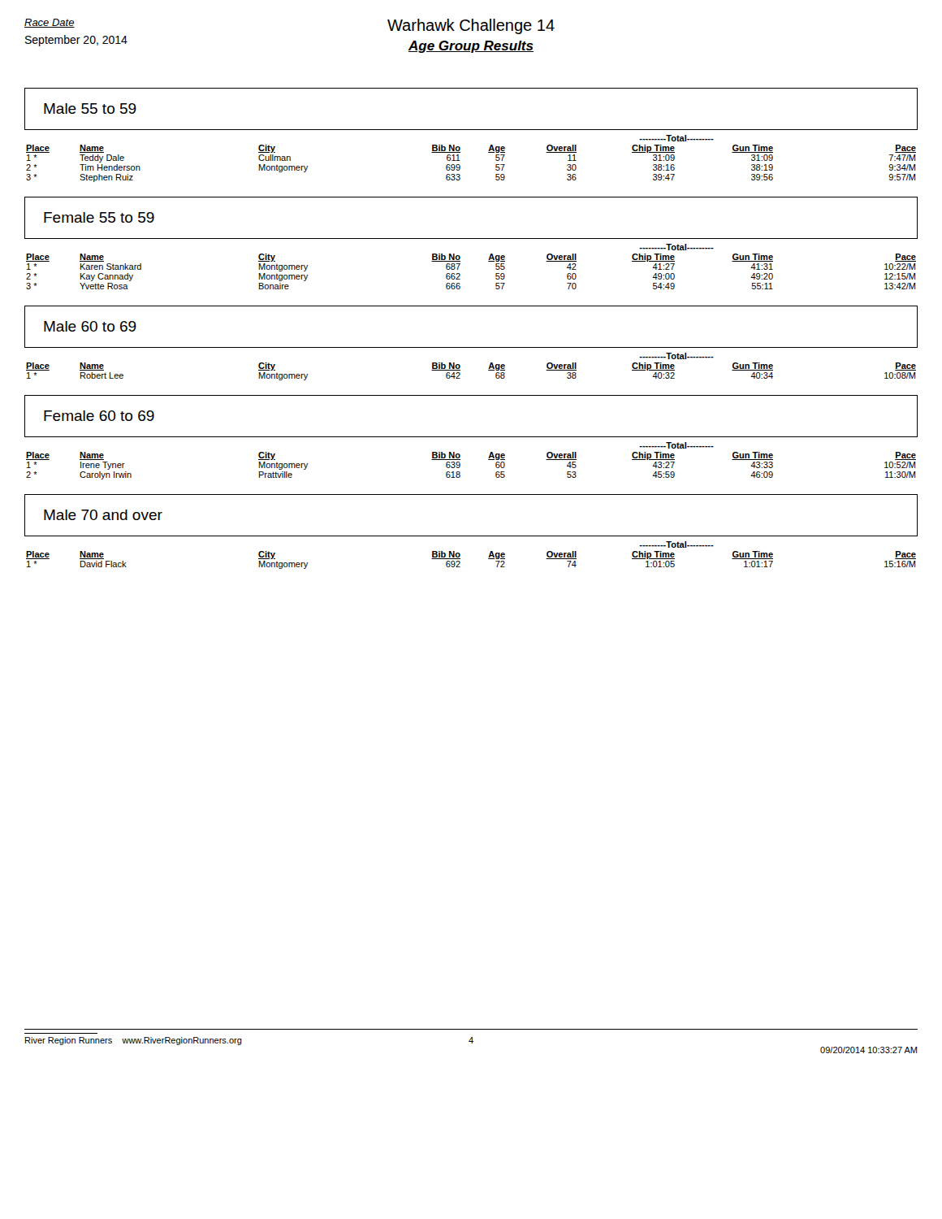Race Date
September 20, 2014
Warhawk Challenge 14
Age Group Results
Male 55 to 59
| | | | | | | ---------Total--------- | |
| Place | Name | City | Bib No | Age | Overall | Chip Time | Gun Time | Pace |
| 1 * | Teddy Dale | Cullman | 611 | 57 | 11 | 31:09 | 31:09 | 7:47/M |
| 2 * | Tim Henderson | Montgomery | 699 | 57 | 30 | 38:16 | 38:19 | 9:34/M |
| 3 * | Stephen Ruiz | | 633 | 59 | 36 | 39:47 | 39:56 | 9:57/M |
Female 55 to 59
| | | | | | | ---------Total--------- | |
| Place | Name | City | Bib No | Age | Overall | Chip Time | Gun Time | Pace |
| 1 * | Karen Stankard | Montgomery | 687 | 55 | 42 | 41:27 | 41:31 | 10:22/M |
| 2 * | Kay Cannady | Montgomery | 662 | 59 | 60 | 49:00 | 49:20 | 12:15/M |
| 3 * | Yvette Rosa | Bonaire | 666 | 57 | 70 | 54:49 | 55:11 | 13:42/M |
Male 60 to 69
| | | | | | | ---------Total--------- | |
| Place | Name | City | Bib No | Age | Overall | Chip Time | Gun Time | Pace |
| 1 * | Robert Lee | Montgomery | 642 | 68 | 38 | 40:32 | 40:34 | 10:08/M |
Female 60 to 69
| | | | | | | ---------Total--------- | |
| Place | Name | City | Bib No | Age | Overall | Chip Time | Gun Time | Pace |
| 1 * | Irene Tyner | Montgomery | 639 | 60 | 45 | 43:27 | 43:33 | 10:52/M |
| 2 * | Carolyn Irwin | Prattville | 618 | 65 | 53 | 45:59 | 46:09 | 11:30/M |
Male 70 and over
| | | | | | | ---------Total--------- | |
| Place | Name | City | Bib No | Age | Overall | Chip Time | Gun Time | Pace |
| 1 * | David Flack | Montgomery | 692 | 72 | 74 | 1:01:05 | 1:01:17 | 15:16/M |
River Region Runners www.RiverRegionRunners.org
4
09/20/2014 10:33:27 AM